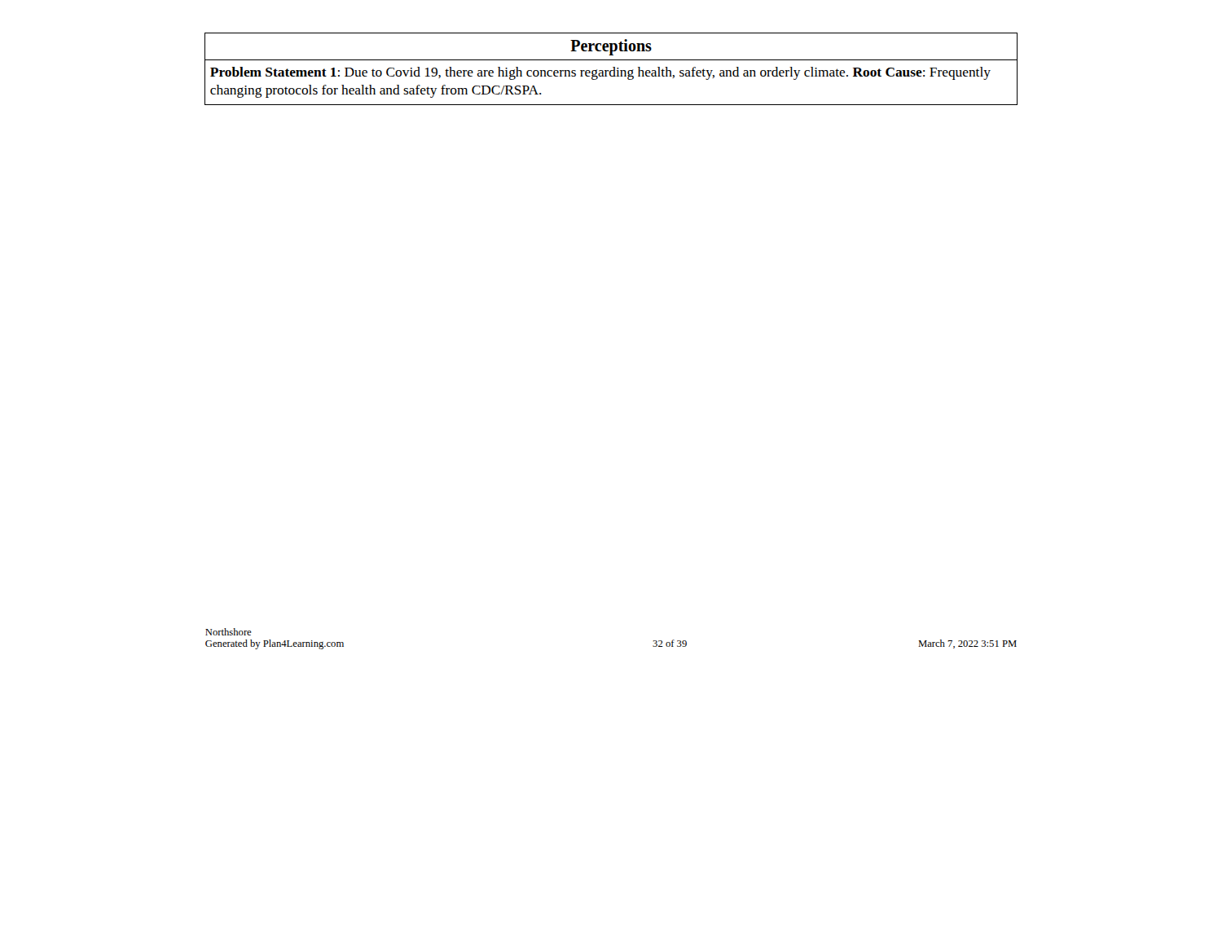Perceptions
Problem Statement 1: Due to Covid 19, there are high concerns regarding health, safety, and an orderly climate. Root Cause: Frequently changing protocols for health and safety from CDC/RSPA.
| Northshore Generated by Plan4Learning.com | 32 of 39 | March 7, 2022 3:51 PM |